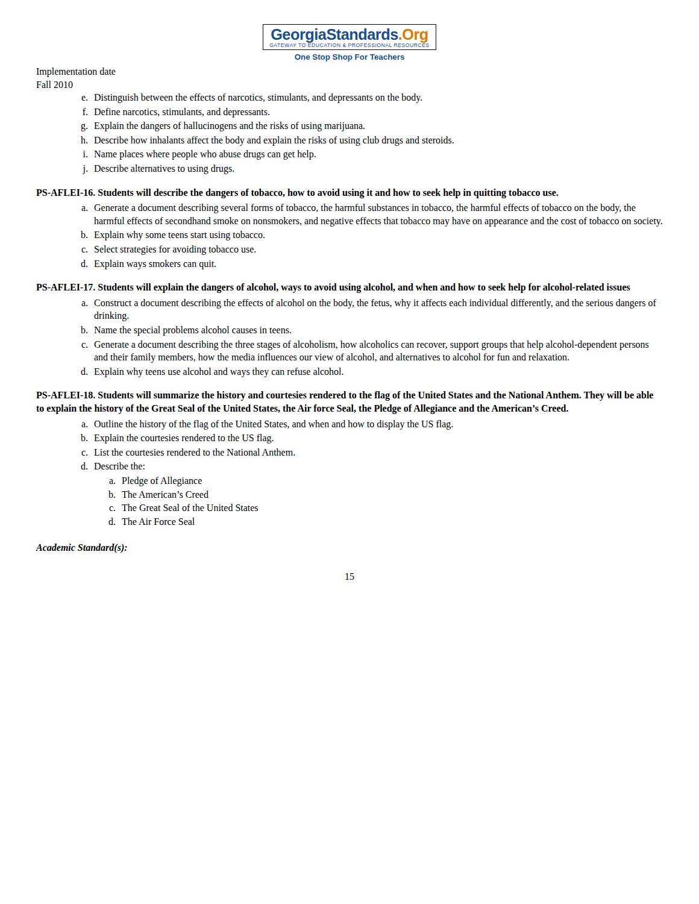Georgia Standards.Org
GATEWAY TO EDUCATION & PROFESSIONAL RESOURCES
One Stop Shop For Teachers
Implementation date
Fall 2010
Distinguish between the effects of narcotics, stimulants, and depressants on the body.
Define narcotics, stimulants, and depressants.
Explain the dangers of hallucinogens and the risks of using marijuana.
Describe how inhalants affect the body and explain the risks of using club drugs and steroids.
Name places where people who abuse drugs can get help.
Describe alternatives to using drugs.
PS-AFLEI-16. Students will describe the dangers of tobacco, how to avoid using it and how to seek help in quitting tobacco use.
Generate a document describing several forms of tobacco, the harmful substances in tobacco, the harmful effects of tobacco on the body, the harmful effects of secondhand smoke on nonsmokers, and negative effects that tobacco may have on appearance and the cost of tobacco on society.
Explain why some teens start using tobacco.
Select strategies for avoiding tobacco use.
Explain ways smokers can quit.
PS-AFLEI-17. Students will explain the dangers of alcohol, ways to avoid using alcohol, and when and how to seek help for alcohol-related issues
Construct a document describing the effects of alcohol on the body, the fetus, why it affects each individual differently, and the serious dangers of drinking.
Name the special problems alcohol causes in teens.
Generate a document describing the three stages of alcoholism, how alcoholics can recover, support groups that help alcohol-dependent persons and their family members, how the media influences our view of alcohol, and alternatives to alcohol for fun and relaxation.
Explain why teens use alcohol and ways they can refuse alcohol.
PS-AFLEI-18. Students will summarize the history and courtesies rendered to the flag of the United States and the National Anthem. They will be able to explain the history of the Great Seal of the United States, the Air force Seal, the Pledge of Allegiance and the American’s Creed.
Outline the history of the flag of the United States, and when and how to display the US flag.
Explain the courtesies rendered to the US flag.
List the courtesies rendered to the National Anthem.
Describe the:
Pledge of Allegiance
The American’s Creed
The Great Seal of the United States
The Air Force Seal
Academic Standard(s):
15